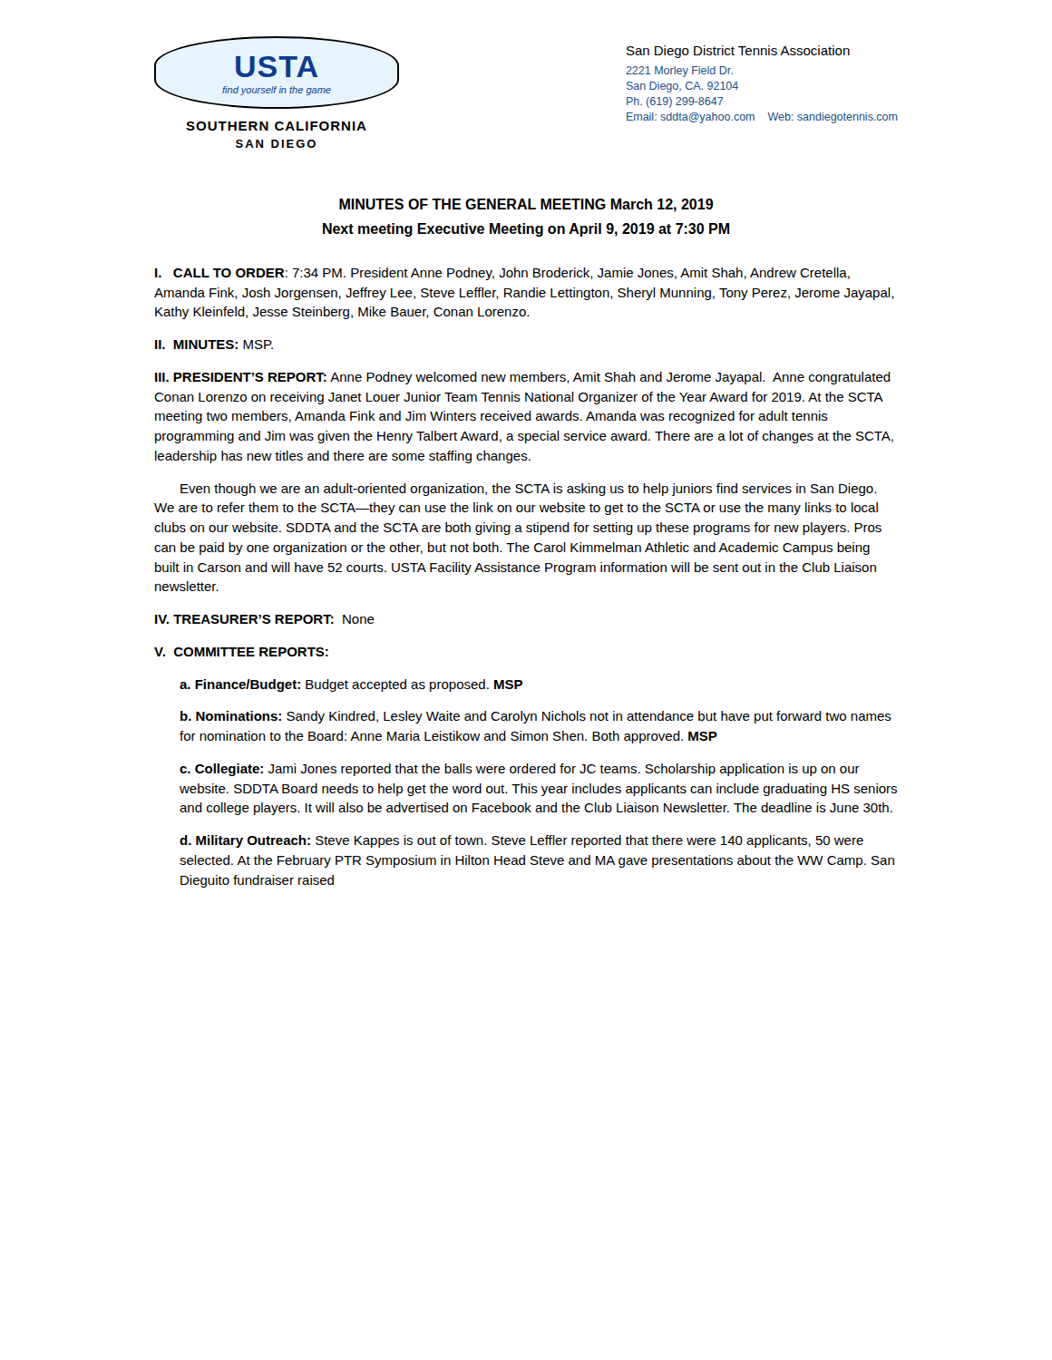USTA
find yourself in the game
SOUTHERN CALIFORNIASAN DIEGO
San Diego District Tennis Association
2221 Morley Field Dr.
San Diego, CA. 92104
Ph. (619) 299-8647
Email: sddta@yahoo.com Web: sandiegotennis.com
MINUTES OF THE GENERAL MEETING March 12, 2019
Next meeting Executive Meeting on April 9, 2019 at 7:30 PM
I. CALL TO ORDER: 7:34 PM. President Anne Podney, John Broderick, Jamie Jones, Amit Shah, Andrew Cretella, Amanda Fink, Josh Jorgensen, Jeffrey Lee, Steve Leffler, Randie Lettington, Sheryl Munning, Tony Perez, Jerome Jayapal, Kathy Kleinfeld, Jesse Steinberg, Mike Bauer, Conan Lorenzo.
II. MINUTES: MSP.
III. PRESIDENT’S REPORT: Anne Podney welcomed new members, Amit Shah and Jerome Jayapal. Anne congratulated Conan Lorenzo on receiving Janet Louer Junior Team Tennis National Organizer of the Year Award for 2019. At the SCTA meeting two members, Amanda Fink and Jim Winters received awards. Amanda was recognized for adult tennis programming and Jim was given the Henry Talbert Award, a special service award. There are a lot of changes at the SCTA, leadership has new titles and there are some staffing changes.
Even though we are an adult-oriented organization, the SCTA is asking us to help juniors find services in San Diego. We are to refer them to the SCTA—they can use the link on our website to get to the SCTA or use the many links to local clubs on our website. SDDTA and the SCTA are both giving a stipend for setting up these programs for new players. Pros can be paid by one organization or the other, but not both. The Carol Kimmelman Athletic and Academic Campus being built in Carson and will have 52 courts. USTA Facility Assistance Program information will be sent out in the Club Liaison newsletter.
IV. TREASURER’S REPORT: None
V. COMMITTEE REPORTS:
a. Finance/Budget: Budget accepted as proposed. MSP
b. Nominations: Sandy Kindred, Lesley Waite and Carolyn Nichols not in attendance but have put forward two names for nomination to the Board: Anne Maria Leistikow and Simon Shen. Both approved. MSP
c. Collegiate: Jami Jones reported that the balls were ordered for JC teams. Scholarship application is up on our website. SDDTA Board needs to help get the word out. This year includes applicants can include graduating HS seniors and college players. It will also be advertised on Facebook and the Club Liaison Newsletter. The deadline is June 30th.
d. Military Outreach: Steve Kappes is out of town. Steve Leffler reported that there were 140 applicants, 50 were selected. At the February PTR Symposium in Hilton Head Steve and MA gave presentations about the WW Camp. San Dieguito fundraiser raised